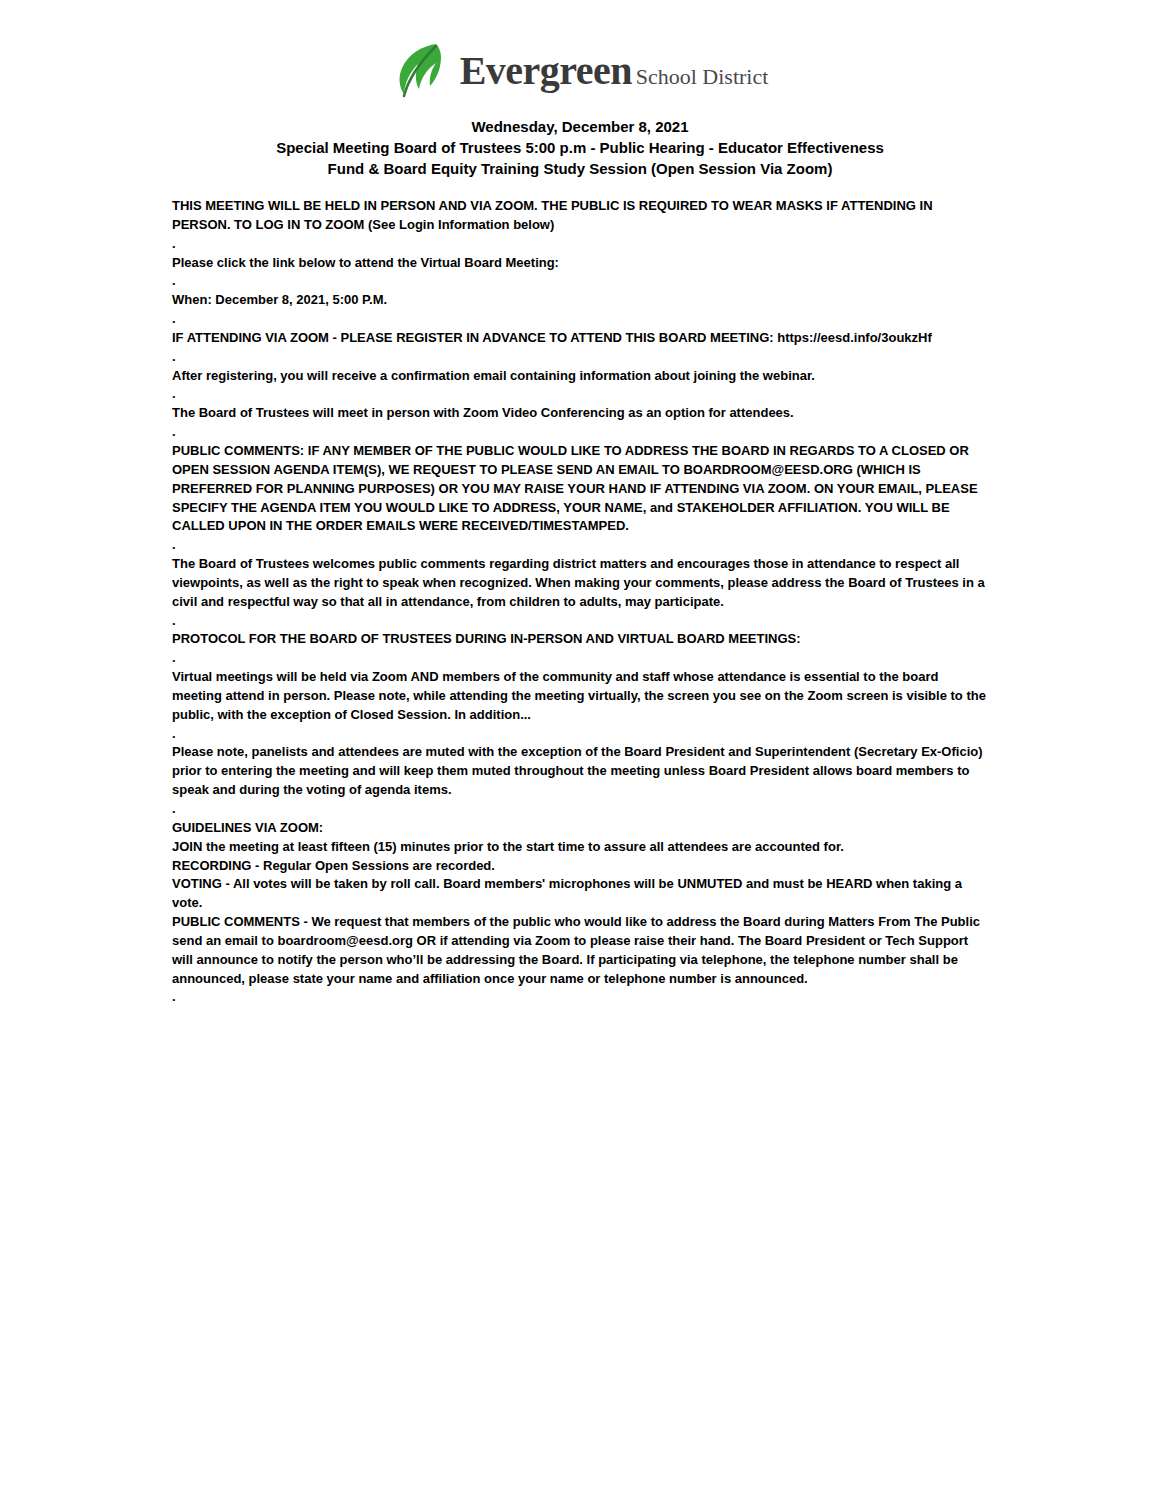Evergreen School District
Wednesday, December 8, 2021 Special Meeting Board of Trustees 5:00 p.m - Public Hearing - Educator Effectiveness Fund & Board Equity Training Study Session (Open Session Via Zoom)
THIS MEETING WILL BE HELD IN PERSON AND VIA ZOOM. THE PUBLIC IS REQUIRED TO WEAR MASKS IF ATTENDING IN PERSON. TO LOG IN TO ZOOM (See Login Information below)
.
Please click the link below to attend the Virtual Board Meeting:
.
When: December 8, 2021, 5:00 P.M.
.
IF ATTENDING VIA ZOOM - PLEASE REGISTER IN ADVANCE TO ATTEND THIS BOARD MEETING: https://eesd.info/3oukzHf
.
After registering, you will receive a confirmation email containing information about joining the webinar.
.
The Board of Trustees will meet in person with Zoom Video Conferencing as an option for attendees.
.
PUBLIC COMMENTS: IF ANY MEMBER OF THE PUBLIC WOULD LIKE TO ADDRESS THE BOARD IN REGARDS TO A CLOSED OR OPEN SESSION AGENDA ITEM(S), WE REQUEST TO PLEASE SEND AN EMAIL TO BOARDROOM@EESD.ORG (WHICH IS PREFERRED FOR PLANNING PURPOSES) OR YOU MAY RAISE YOUR HAND IF ATTENDING VIA ZOOM. ON YOUR EMAIL, PLEASE SPECIFY THE AGENDA ITEM YOU WOULD LIKE TO ADDRESS, YOUR NAME, and STAKEHOLDER AFFILIATION. YOU WILL BE CALLED UPON IN THE ORDER EMAILS WERE RECEIVED/TIMESTAMPED.
.
The Board of Trustees welcomes public comments regarding district matters and encourages those in attendance to respect all viewpoints, as well as the right to speak when recognized. When making your comments, please address the Board of Trustees in a civil and respectful way so that all in attendance, from children to adults, may participate.
.
PROTOCOL FOR THE BOARD OF TRUSTEES DURING IN-PERSON AND VIRTUAL BOARD MEETINGS:
.
Virtual meetings will be held via Zoom AND members of the community and staff whose attendance is essential to the board meeting attend in person. Please note, while attending the meeting virtually, the screen you see on the Zoom screen is visible to the public, with the exception of Closed Session. In addition...
.
Please note, panelists and attendees are muted with the exception of the Board President and Superintendent (Secretary Ex-Oficio) prior to entering the meeting and will keep them muted throughout the meeting unless Board President allows board members to speak and during the voting of agenda items.
.
GUIDELINES VIA ZOOM:
JOIN the meeting at least fifteen (15) minutes prior to the start time to assure all attendees are accounted for.
RECORDING - Regular Open Sessions are recorded.
VOTING - All votes will be taken by roll call. Board members' microphones will be UNMUTED and must be HEARD when taking a vote.
PUBLIC COMMENTS - We request that members of the public who would like to address the Board during Matters From The Public send an email to boardroom@eesd.org OR if attending via Zoom to please raise their hand. The Board President or Tech Support will announce to notify the person who’ll be addressing the Board. If participating via telephone, the telephone number shall be announced, please state your name and affiliation once your name or telephone number is announced.
.